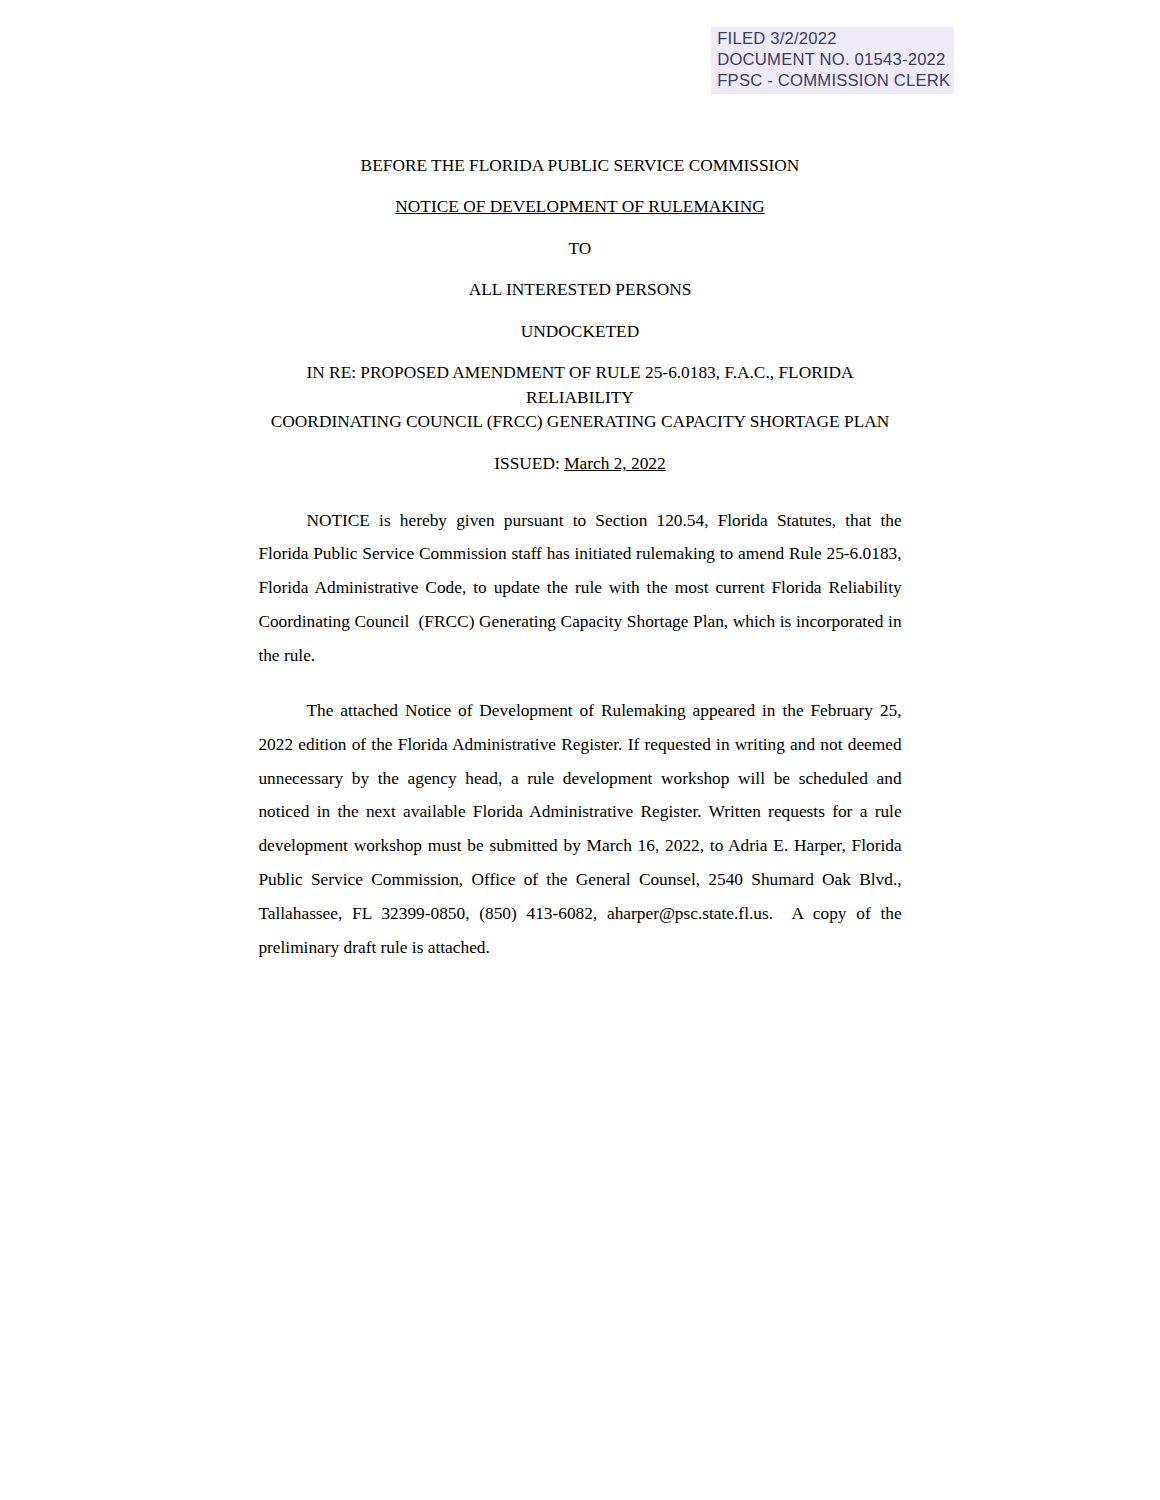FILED 3/2/2022
DOCUMENT NO. 01543-2022
FPSC - COMMISSION CLERK
BEFORE THE FLORIDA PUBLIC SERVICE COMMISSION
NOTICE OF DEVELOPMENT OF RULEMAKING
TO
ALL INTERESTED PERSONS
UNDOCKETED
IN RE: PROPOSED AMENDMENT OF RULE 25-6.0183, F.A.C., FLORIDA RELIABILITY
COORDINATING COUNCIL (FRCC) GENERATING CAPACITY SHORTAGE PLAN
ISSUED: March 2, 2022
NOTICE is hereby given pursuant to Section 120.54, Florida Statutes, that the Florida Public Service Commission staff has initiated rulemaking to amend Rule 25-6.0183, Florida Administrative Code, to update the rule with the most current Florida Reliability Coordinating Council (FRCC) Generating Capacity Shortage Plan, which is incorporated in the rule.
The attached Notice of Development of Rulemaking appeared in the February 25, 2022 edition of the Florida Administrative Register. If requested in writing and not deemed unnecessary by the agency head, a rule development workshop will be scheduled and noticed in the next available Florida Administrative Register. Written requests for a rule development workshop must be submitted by March 16, 2022, to Adria E. Harper, Florida Public Service Commission, Office of the General Counsel, 2540 Shumard Oak Blvd., Tallahassee, FL 32399-0850, (850) 413-6082, aharper@psc.state.fl.us. A copy of the preliminary draft rule is attached.